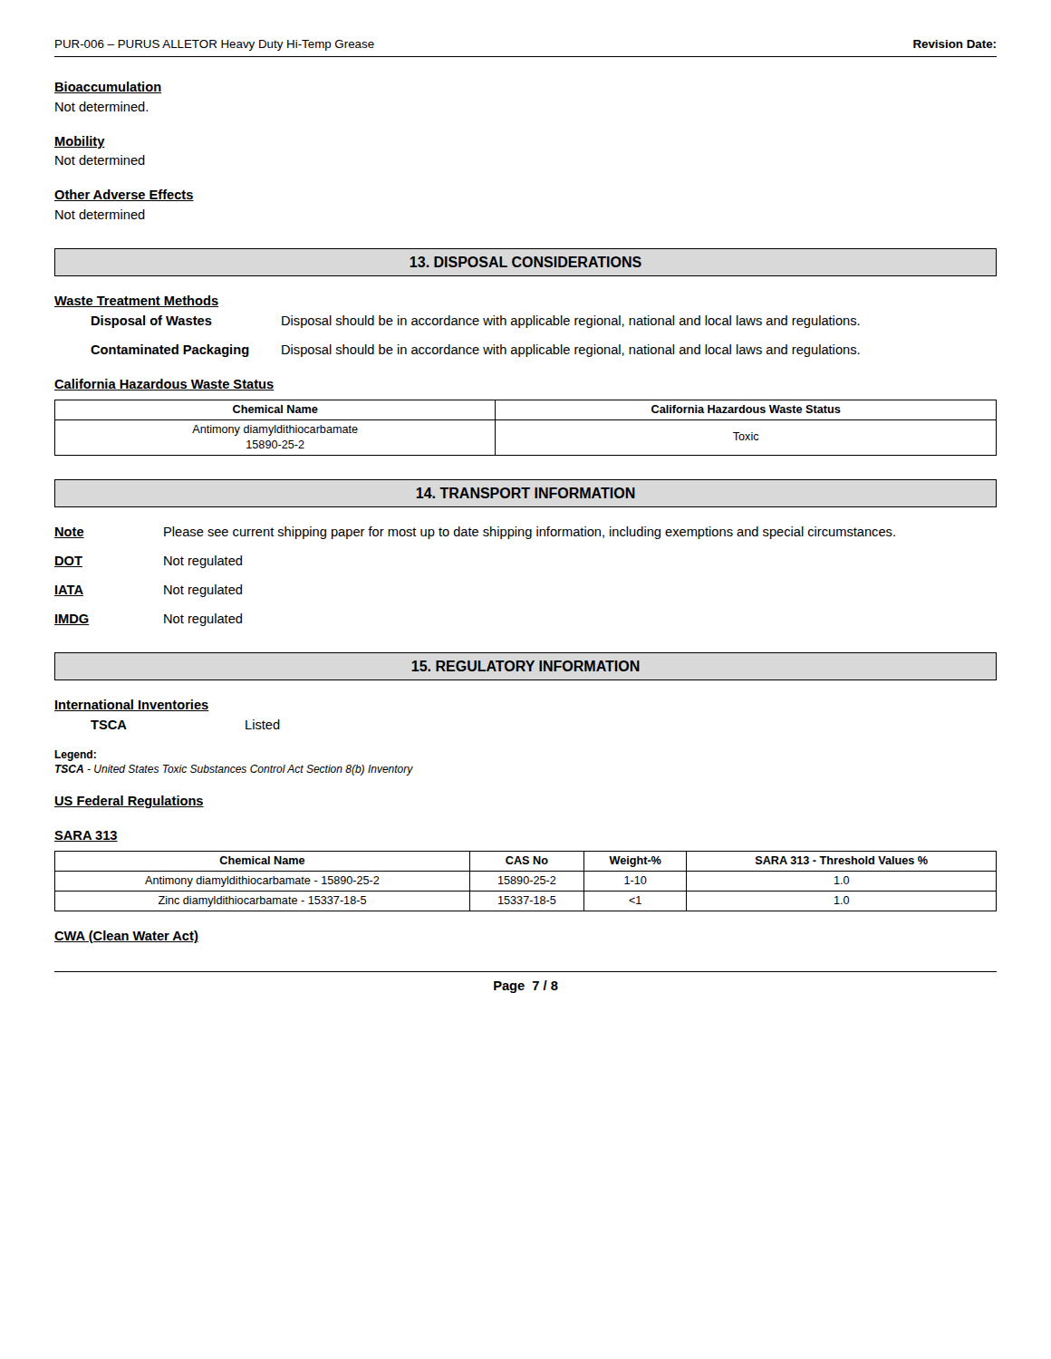PUR-006 – PURUS ALLETOR Heavy Duty Hi-Temp Grease Revision Date:
Bioaccumulation
Not determined.
Mobility
Not determined
Other Adverse Effects
Not determined
13. DISPOSAL CONSIDERATIONS
Waste Treatment Methods
Disposal of Wastes
Disposal should be in accordance with applicable regional, national and local laws and regulations.
Contaminated Packaging
Disposal should be in accordance with applicable regional, national and local laws and regulations.
California Hazardous Waste Status
| Chemical Name | California Hazardous Waste Status |
| --- | --- |
| Antimony diamyldithiocarbamate 15890-25-2 | Toxic |
14. TRANSPORT INFORMATION
Note
Please see current shipping paper for most up to date shipping information, including exemptions and special circumstances.
DOT
Not regulated
IATA
Not regulated
IMDG
Not regulated
15. REGULATORY INFORMATION
International Inventories
TSCA
Listed
Legend:
TSCA - United States Toxic Substances Control Act Section 8(b) Inventory
US Federal Regulations
SARA 313
| Chemical Name | CAS No | Weight-% | SARA 313 - Threshold Values % |
| --- | --- | --- | --- |
| Antimony diamyldithiocarbamate - 15890-25-2 | 15890-25-2 | 1-10 | 1.0 |
| Zinc diamyldithiocarbamate - 15337-18-5 | 15337-18-5 | <1 | 1.0 |
CWA (Clean Water Act)
Page 7 / 8